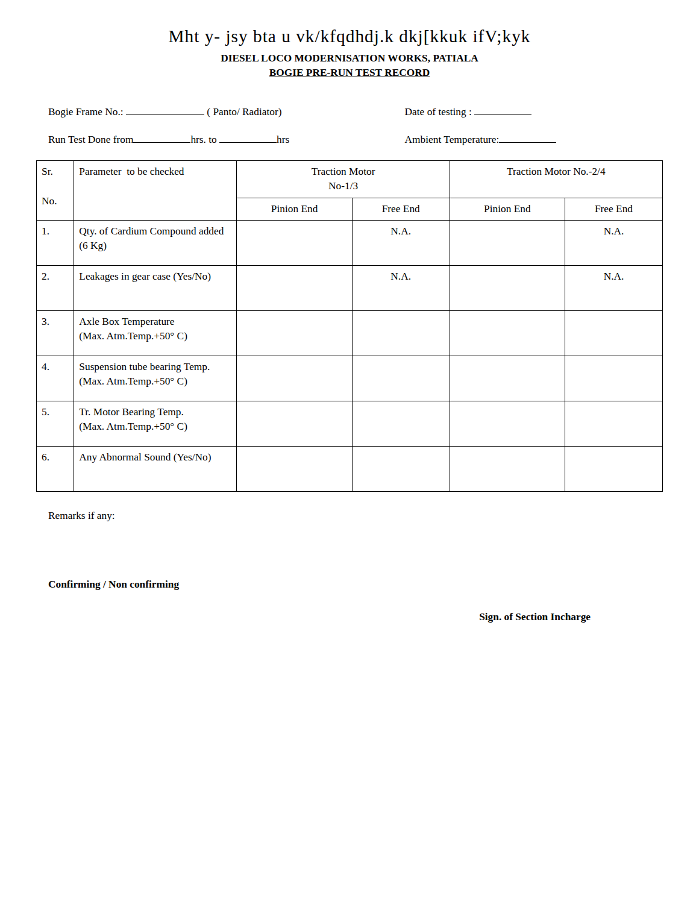Mht y- jsy bta u vk/kfqdhdj.k dkj[kkuk ifV;kyk
DIESEL LOCO MODERNISATION WORKS, PATIALA
BOGIE PRE-RUN TEST RECORD
Bogie Frame No.: ( Panto/ Radiator)
Date of testing :
Run Test Done from hrs. to hrs
Ambient Temperature:
| Sr. No. | Parameter to be checked | Traction Motor No-1/3 | Traction Motor No.-2/4 |
| --- | --- | --- | --- |
| Pinion End | Free End | Pinion End | Free End |
| 1. | Qty. of Cardium Compound added (6 Kg) | | N.A. | | N.A. |
| 2. | Leakages in gear case (Yes/No) | | N.A. | | N.A. |
| 3. | Axle Box Temperature (Max. Atm.Temp.+50° C) | | | | |
| 4. | Suspension tube bearing Temp. (Max. Atm.Temp.+50° C) | | | | |
| 5. | Tr. Motor Bearing Temp. (Max. Atm.Temp.+50° C) | | | | |
| 6. | Any Abnormal Sound (Yes/No) | | | | |
Remarks if any:
Confirming / Non confirming
Sign. of Section Incharge